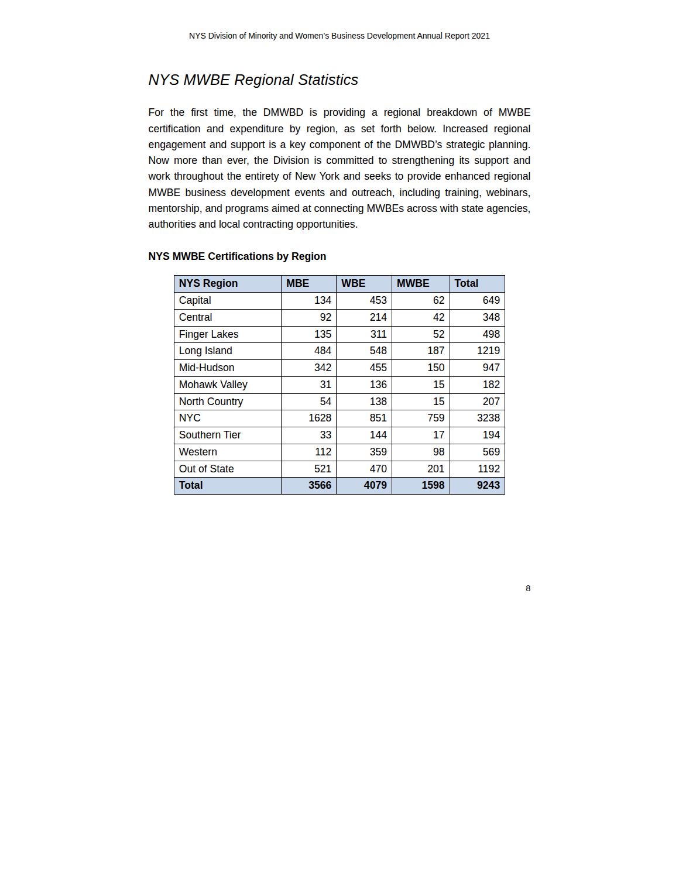NYS Division of Minority and Women’s Business Development Annual Report 2021
NYS MWBE Regional Statistics
For the first time, the DMWBD is providing a regional breakdown of MWBE certification and expenditure by region, as set forth below. Increased regional engagement and support is a key component of the DMWBD’s strategic planning. Now more than ever, the Division is committed to strengthening its support and work throughout the entirety of New York and seeks to provide enhanced regional MWBE business development events and outreach, including training, webinars, mentorship, and programs aimed at connecting MWBEs across with state agencies, authorities and local contracting opportunities.
NYS MWBE Certifications by Region
| NYS Region | MBE | WBE | MWBE | Total |
| --- | --- | --- | --- | --- |
| Capital | 134 | 453 | 62 | 649 |
| Central | 92 | 214 | 42 | 348 |
| Finger Lakes | 135 | 311 | 52 | 498 |
| Long Island | 484 | 548 | 187 | 1219 |
| Mid-Hudson | 342 | 455 | 150 | 947 |
| Mohawk Valley | 31 | 136 | 15 | 182 |
| North Country | 54 | 138 | 15 | 207 |
| NYC | 1628 | 851 | 759 | 3238 |
| Southern Tier | 33 | 144 | 17 | 194 |
| Western | 112 | 359 | 98 | 569 |
| Out of State | 521 | 470 | 201 | 1192 |
| Total | 3566 | 4079 | 1598 | 9243 |
8